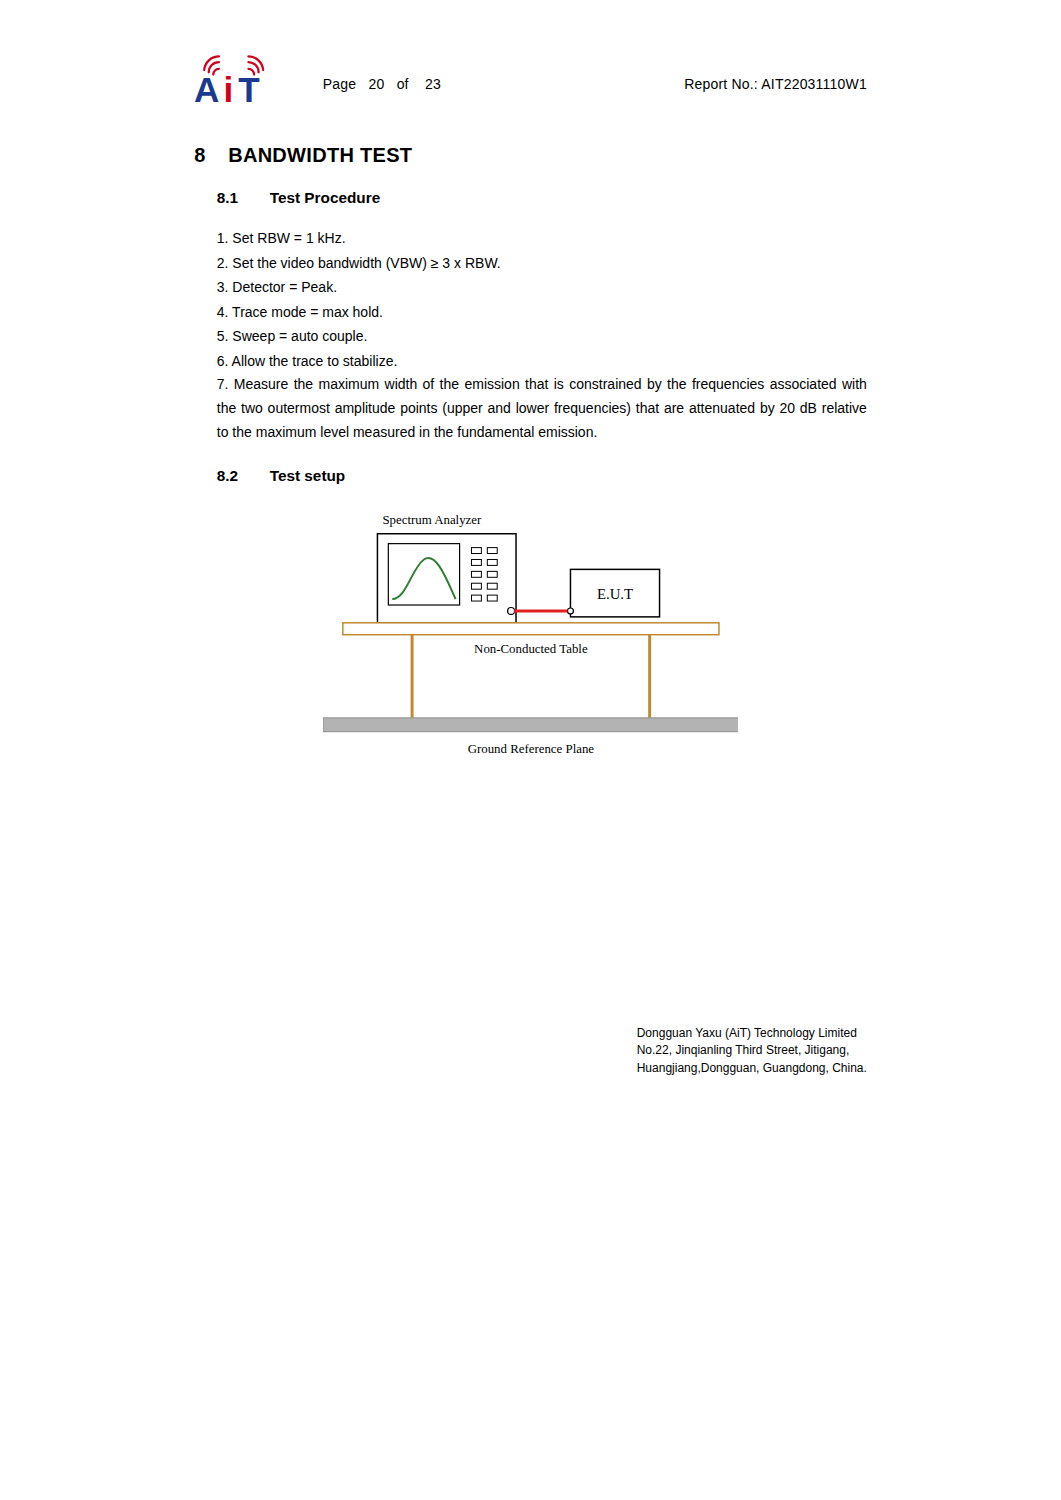A i T
Page 20 of 23 Report No.: AIT22031110W1
8 BANDWIDTH TEST
8.1 Test Procedure
1. Set RBW = 1 kHz.
2. Set the video bandwidth (VBW) ≥ 3 x RBW.
3. Detector = Peak.
4. Trace mode = max hold.
5. Sweep = auto couple.
6. Allow the trace to stabilize.
7. Measure the maximum width of the emission that is constrained by the frequencies associated with the two outermost amplitude points (upper and lower frequencies) that are attenuated by 20 dB relative to the maximum level measured in the fundamental emission.
8.2 Test setup
Spectrum Analyzer E.U.T Non-Conducted Table Ground Reference Plane
Dongguan Yaxu (AiT) Technology Limited
No.22, Jinqianling Third Street, Jitigang,
Huangjiang,Dongguan, Guangdong, China.